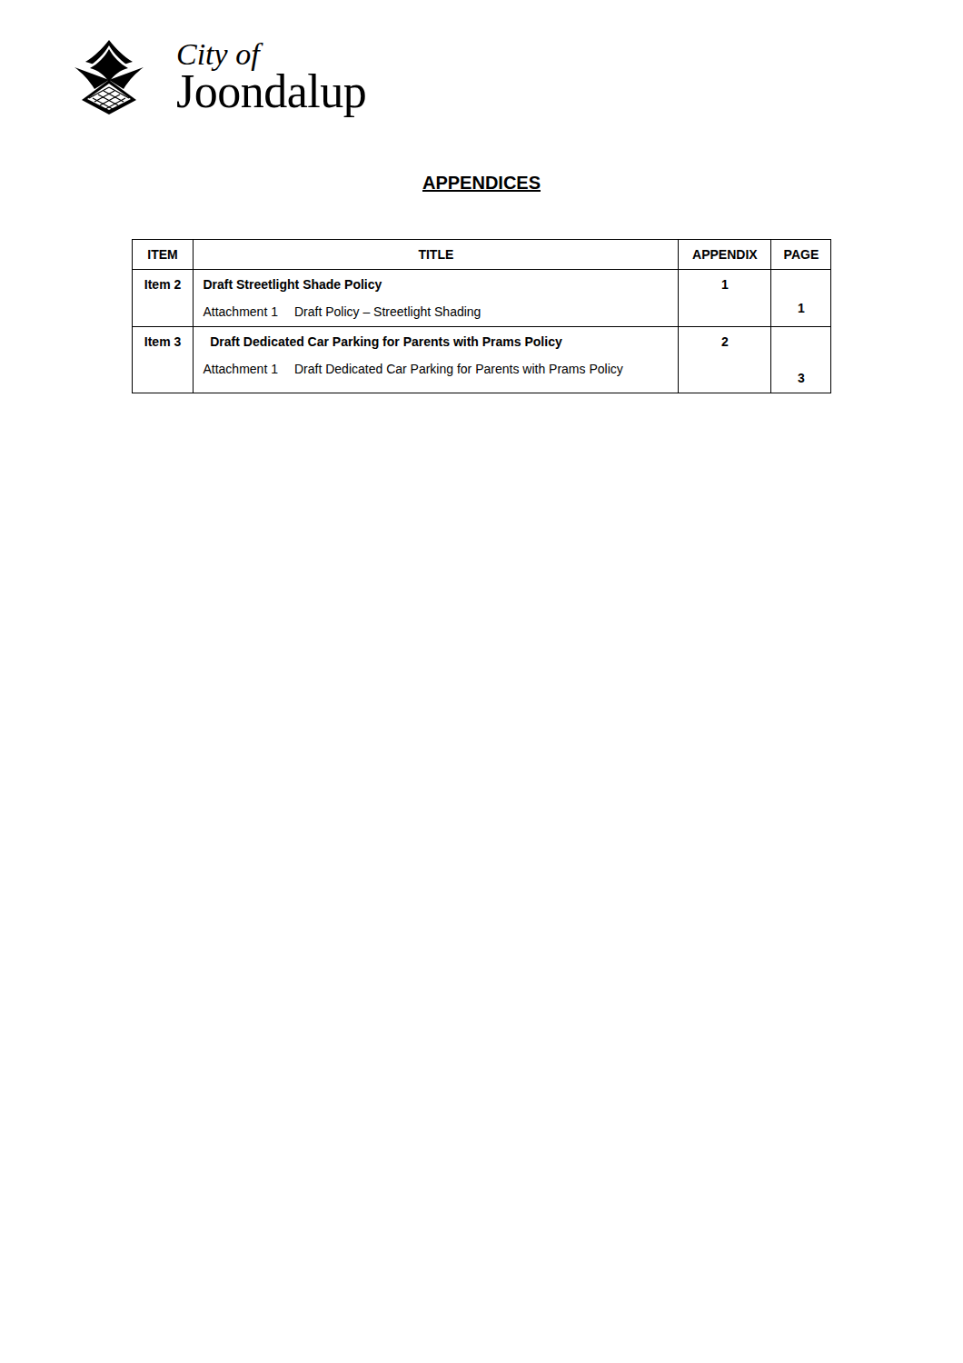City of Joondalup
APPENDICES
| ITEM | TITLE | APPENDIX | PAGE |
| --- | --- | --- | --- |
| Item 2 | Draft Streetlight Shade Policy Attachment 1 Draft Policy – Streetlight Shading | 1 | 1 |
| Item 3 | Draft Dedicated Car Parking for Parents with Prams Policy Attachment 1 Draft Dedicated Car Parking for Parents with Prams Policy | 2 | 3 |